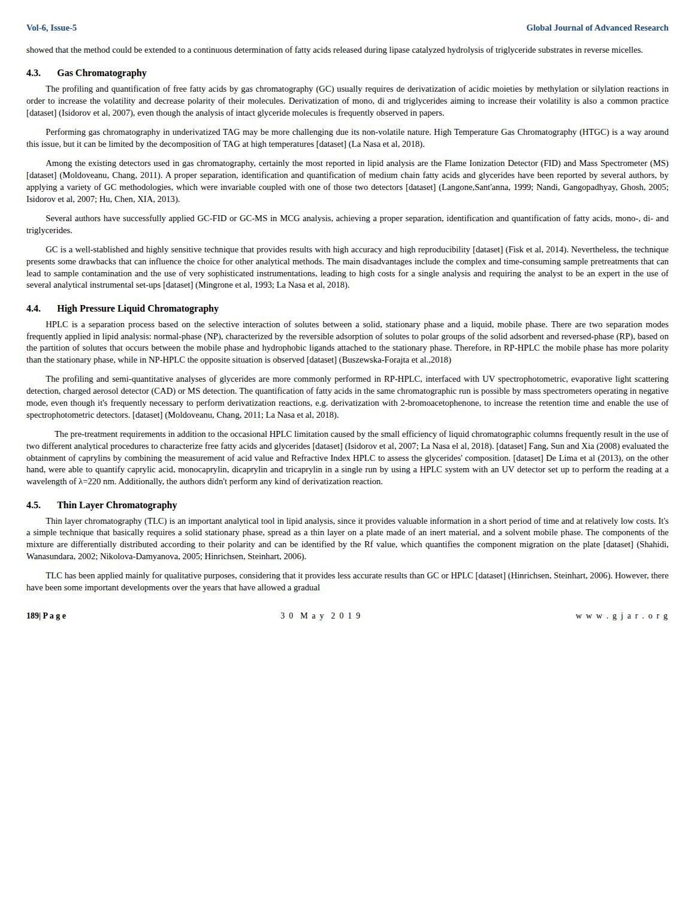Vol-6, Issue-5 Global Journal of Advanced Research
showed that the method could be extended to a continuous determination of fatty acids released during lipase catalyzed hydrolysis of triglyceride substrates in reverse micelles.
4.3. Gas Chromatography
The profiling and quantification of free fatty acids by gas chromatography (GC) usually requires de derivatization of acidic moieties by methylation or silylation reactions in order to increase the volatility and decrease polarity of their molecules. Derivatization of mono, di and triglycerides aiming to increase their volatility is also a common practice [dataset] (Isidorov et al, 2007), even though the analysis of intact glyceride molecules is frequently observed in papers.
Performing gas chromatography in underivatized TAG may be more challenging due its non-volatile nature. High Temperature Gas Chromatography (HTGC) is a way around this issue, but it can be limited by the decomposition of TAG at high temperatures [dataset] (La Nasa et al, 2018).
Among the existing detectors used in gas chromatography, certainly the most reported in lipid analysis are the Flame Ionization Detector (FID) and Mass Spectrometer (MS) [dataset] (Moldoveanu, Chang, 2011). A proper separation, identification and quantification of medium chain fatty acids and glycerides have been reported by several authors, by applying a variety of GC methodologies, which were invariable coupled with one of those two detectors [dataset] (Langone,Sant'anna, 1999; Nandi, Gangopadhyay, Ghosh, 2005; Isidorov et al, 2007; Hu, Chen, XIA, 2013).
Several authors have successfully applied GC-FID or GC-MS in MCG analysis, achieving a proper separation, identification and quantification of fatty acids, mono-, di- and triglycerides.
GC is a well-stablished and highly sensitive technique that provides results with high accuracy and high reproducibility [dataset] (Fisk et al, 2014). Nevertheless, the technique presents some drawbacks that can influence the choice for other analytical methods. The main disadvantages include the complex and time-consuming sample pretreatments that can lead to sample contamination and the use of very sophisticated instrumentations, leading to high costs for a single analysis and requiring the analyst to be an expert in the use of several analytical instrumental set-ups [dataset] (Mingrone et al, 1993; La Nasa et al, 2018).
4.4. High Pressure Liquid Chromatography
HPLC is a separation process based on the selective interaction of solutes between a solid, stationary phase and a liquid, mobile phase. There are two separation modes frequently applied in lipid analysis: normal-phase (NP), characterized by the reversible adsorption of solutes to polar groups of the solid adsorbent and reversed-phase (RP), based on the partition of solutes that occurs between the mobile phase and hydrophobic ligands attached to the stationary phase. Therefore, in RP-HPLC the mobile phase has more polarity than the stationary phase, while in NP-HPLC the opposite situation is observed [dataset] (Buszewska-Forajta et al.,2018)
The profiling and semi-quantitative analyses of glycerides are more commonly performed in RP-HPLC, interfaced with UV spectrophotometric, evaporative light scattering detection, charged aerosol detector (CAD) or MS detection. The quantification of fatty acids in the same chromatographic run is possible by mass spectrometers operating in negative mode, even though it's frequently necessary to perform derivatization reactions, e.g. derivatization with 2-bromoacetophenone, to increase the retention time and enable the use of spectrophotometric detectors. [dataset] (Moldoveanu, Chang, 2011; La Nasa et al, 2018).
The pre-treatment requirements in addition to the occasional HPLC limitation caused by the small efficiency of liquid chromatographic columns frequently result in the use of two different analytical procedures to characterize free fatty acids and glycerides [dataset] (Isidorov et al, 2007; La Nasa el al, 2018). [dataset] Fang, Sun and Xia (2008) evaluated the obtainment of caprylins by combining the measurement of acid value and Refractive Index HPLC to assess the glycerides' composition. [dataset] De Lima et al (2013), on the other hand, were able to quantify caprylic acid, monocaprylin, dicaprylin and tricaprylin in a single run by using a HPLC system with an UV detector set up to perform the reading at a wavelength of λ=220 nm. Additionally, the authors didn't perform any kind of derivatization reaction.
4.5. Thin Layer Chromatography
Thin layer chromatography (TLC) is an important analytical tool in lipid analysis, since it provides valuable information in a short period of time and at relatively low costs. It's a simple technique that basically requires a solid stationary phase, spread as a thin layer on a plate made of an inert material, and a solvent mobile phase. The components of the mixture are differentially distributed according to their polarity and can be identified by the Rf value, which quantifies the component migration on the plate [dataset] (Shahidi, Wanasundara, 2002; Nikolova-Damyanova, 2005; Hinrichsen, Steinhart, 2006).
TLC has been applied mainly for qualitative purposes, considering that it provides less accurate results than GC or HPLC [dataset] (Hinrichsen, Steinhart, 2006). However, there have been some important developments over the years that have allowed a gradual
189| P a g e 3 0 M a y 2 0 1 9 w w w . g j a r . o r g